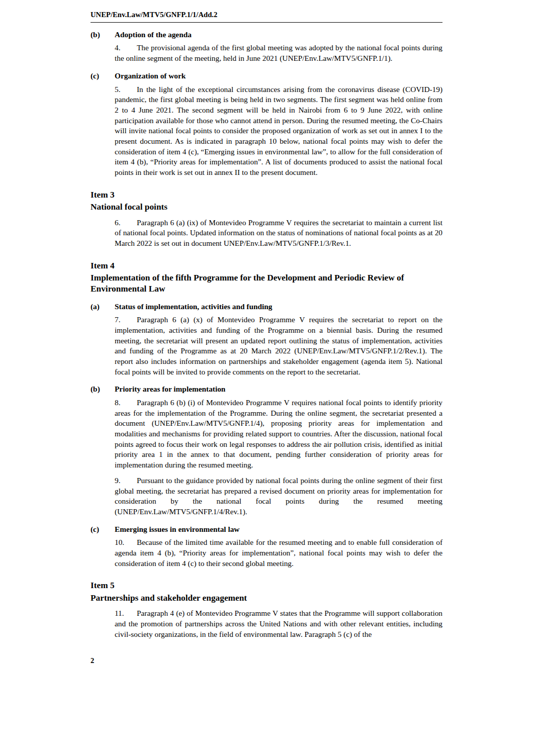UNEP/Env.Law/MTV5/GNFP.1/1/Add.2
(b) Adoption of the agenda
4. The provisional agenda of the first global meeting was adopted by the national focal points during the online segment of the meeting, held in June 2021 (UNEP/Env.Law/MTV5/GNFP.1/1).
(c) Organization of work
5. In the light of the exceptional circumstances arising from the coronavirus disease (COVID-19) pandemic, the first global meeting is being held in two segments. The first segment was held online from 2 to 4 June 2021. The second segment will be held in Nairobi from 6 to 9 June 2022, with online participation available for those who cannot attend in person. During the resumed meeting, the Co-Chairs will invite national focal points to consider the proposed organization of work as set out in annex I to the present document. As is indicated in paragraph 10 below, national focal points may wish to defer the consideration of item 4 (c), “Emerging issues in environmental law”, to allow for the full consideration of item 4 (b), “Priority areas for implementation”. A list of documents produced to assist the national focal points in their work is set out in annex II to the present document.
Item 3
National focal points
6. Paragraph 6 (a) (ix) of Montevideo Programme V requires the secretariat to maintain a current list of national focal points. Updated information on the status of nominations of national focal points as at 20 March 2022 is set out in document UNEP/Env.Law/MTV5/GNFP.1/3/Rev.1.
Item 4
Implementation of the fifth Programme for the Development and Periodic Review of Environmental Law
(a) Status of implementation, activities and funding
7. Paragraph 6 (a) (x) of Montevideo Programme V requires the secretariat to report on the implementation, activities and funding of the Programme on a biennial basis. During the resumed meeting, the secretariat will present an updated report outlining the status of implementation, activities and funding of the Programme as at 20 March 2022 (UNEP/Env.Law/MTV5/GNFP.1/2/Rev.1). The report also includes information on partnerships and stakeholder engagement (agenda item 5). National focal points will be invited to provide comments on the report to the secretariat.
(b) Priority areas for implementation
8. Paragraph 6 (b) (i) of Montevideo Programme V requires national focal points to identify priority areas for the implementation of the Programme. During the online segment, the secretariat presented a document (UNEP/Env.Law/MTV5/GNFP.1/4), proposing priority areas for implementation and modalities and mechanisms for providing related support to countries. After the discussion, national focal points agreed to focus their work on legal responses to address the air pollution crisis, identified as initial priority area 1 in the annex to that document, pending further consideration of priority areas for implementation during the resumed meeting.
9. Pursuant to the guidance provided by national focal points during the online segment of their first global meeting, the secretariat has prepared a revised document on priority areas for implementation for consideration by the national focal points during the resumed meeting (UNEP/Env.Law/MTV5/GNFP.1/4/Rev.1).
(c) Emerging issues in environmental law
10. Because of the limited time available for the resumed meeting and to enable full consideration of agenda item 4 (b), “Priority areas for implementation”, national focal points may wish to defer the consideration of item 4 (c) to their second global meeting.
Item 5
Partnerships and stakeholder engagement
11. Paragraph 4 (e) of Montevideo Programme V states that the Programme will support collaboration and the promotion of partnerships across the United Nations and with other relevant entities, including civil-society organizations, in the field of environmental law. Paragraph 5 (c) of the
2